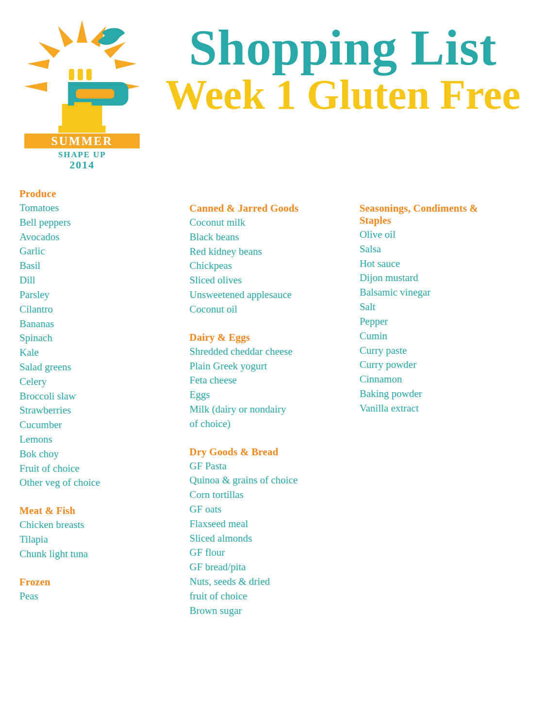Summer Shape Up 2014 SUMMER SHAPE UP
2014
Shopping List
Week 1 Gluten Free
Produce
Tomatoes
Bell peppers
Avocados
Garlic
Basil
Dill
Parsley
Cilantro
Bananas
Spinach
Kale
Salad greens
Celery
Broccoli slaw
Strawberries
Cucumber
Lemons
Bok choy
Fruit of choice
Other veg of choice
Meat & Fish
Chicken breasts
Tilapia
Chunk light tuna
Frozen
Peas
Canned & Jarred Goods
Coconut milk
Black beans
Red kidney beans
Chickpeas
Sliced olives
Unsweetened applesauce
Coconut oil
Dairy & Eggs
Shredded cheddar cheese
Plain Greek yogurt
Feta cheese
Eggs
Milk (dairy or nondairy of choice)
Dry Goods & Bread
GF Pasta
Quinoa & grains of choice
Corn tortillas
GF oats
Flaxseed meal
Sliced almonds
GF flour
GF bread/pita
Nuts, seeds & dried fruit of choice
Brown sugar
Seasonings, Condiments &
Staples
Olive oil
Salsa
Hot sauce
Dijon mustard
Balsamic vinegar
Salt
Pepper
Cumin
Curry paste
Curry powder
Cinnamon
Baking powder
Vanilla extract